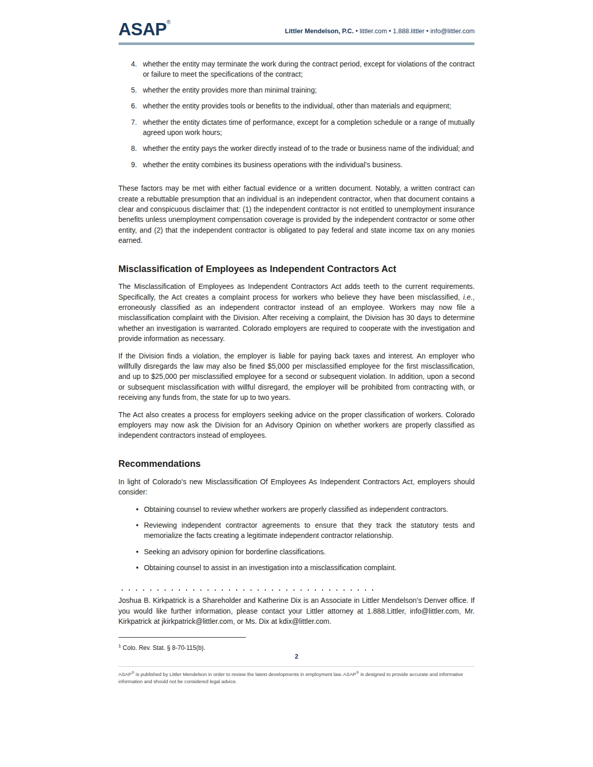ASAP®
Littler Mendelson, P.C. • littler.com • 1.888.littler • info@littler.com
whether the entity may terminate the work during the contract period, except for violations of the contract or failure to meet the specifications of the contract;
whether the entity provides more than minimal training;
whether the entity provides tools or benefits to the individual, other than materials and equipment;
whether the entity dictates time of performance, except for a completion schedule or a range of mutually agreed upon work hours;
whether the entity pays the worker directly instead of to the trade or business name of the individual; and
whether the entity combines its business operations with the individual’s business.
These factors may be met with either factual evidence or a written document. Notably, a written contract can create a rebuttable presumption that an individual is an independent contractor, when that document contains a clear and conspicuous disclaimer that: (1) the independent contractor is not entitled to unemployment insurance benefits unless unemployment compensation coverage is provided by the independent contractor or some other entity, and (2) that the independent contractor is obligated to pay federal and state income tax on any monies earned.
Misclassification of Employees as Independent Contractors Act
The Misclassification of Employees as Independent Contractors Act adds teeth to the current requirements. Specifically, the Act creates a complaint process for workers who believe they have been misclassified, i.e., erroneously classified as an independent contractor instead of an employee. Workers may now file a misclassification complaint with the Division. After receiving a complaint, the Division has 30 days to determine whether an investigation is warranted. Colorado employers are required to cooperate with the investigation and provide information as necessary.
If the Division finds a violation, the employer is liable for paying back taxes and interest. An employer who willfully disregards the law may also be fined $5,000 per misclassified employee for the first misclassification, and up to $25,000 per misclassified employee for a second or subsequent violation. In addition, upon a second or subsequent misclassification with willful disregard, the employer will be prohibited from contracting with, or receiving any funds from, the state for up to two years.
The Act also creates a process for employers seeking advice on the proper classification of workers. Colorado employers may now ask the Division for an Advisory Opinion on whether workers are properly classified as independent contractors instead of employees.
Recommendations
In light of Colorado’s new Misclassification Of Employees As Independent Contractors Act, employers should consider:
Obtaining counsel to review whether workers are properly classified as independent contractors.
Reviewing independent contractor agreements to ensure that they track the statutory tests and memorialize the facts creating a legitimate independent contractor relationship.
Seeking an advisory opinion for borderline classifications.
Obtaining counsel to assist in an investigation into a misclassification complaint.
Joshua B. Kirkpatrick is a Shareholder and Katherine Dix is an Associate in Littler Mendelson’s Denver office. If you would like further information, please contact your Littler attorney at 1.888.Littler, info@littler.com, Mr. Kirkpatrick at jkirkpatrick@littler.com, or Ms. Dix at kdix@littler.com.
1 Colo. Rev. Stat. § 8-70-115(b).
2
ASAP® is published by Littler Mendelson in order to review the latest developments in employment law. ASAP® is designed to provide accurate and informative information and should not be considered legal advice.